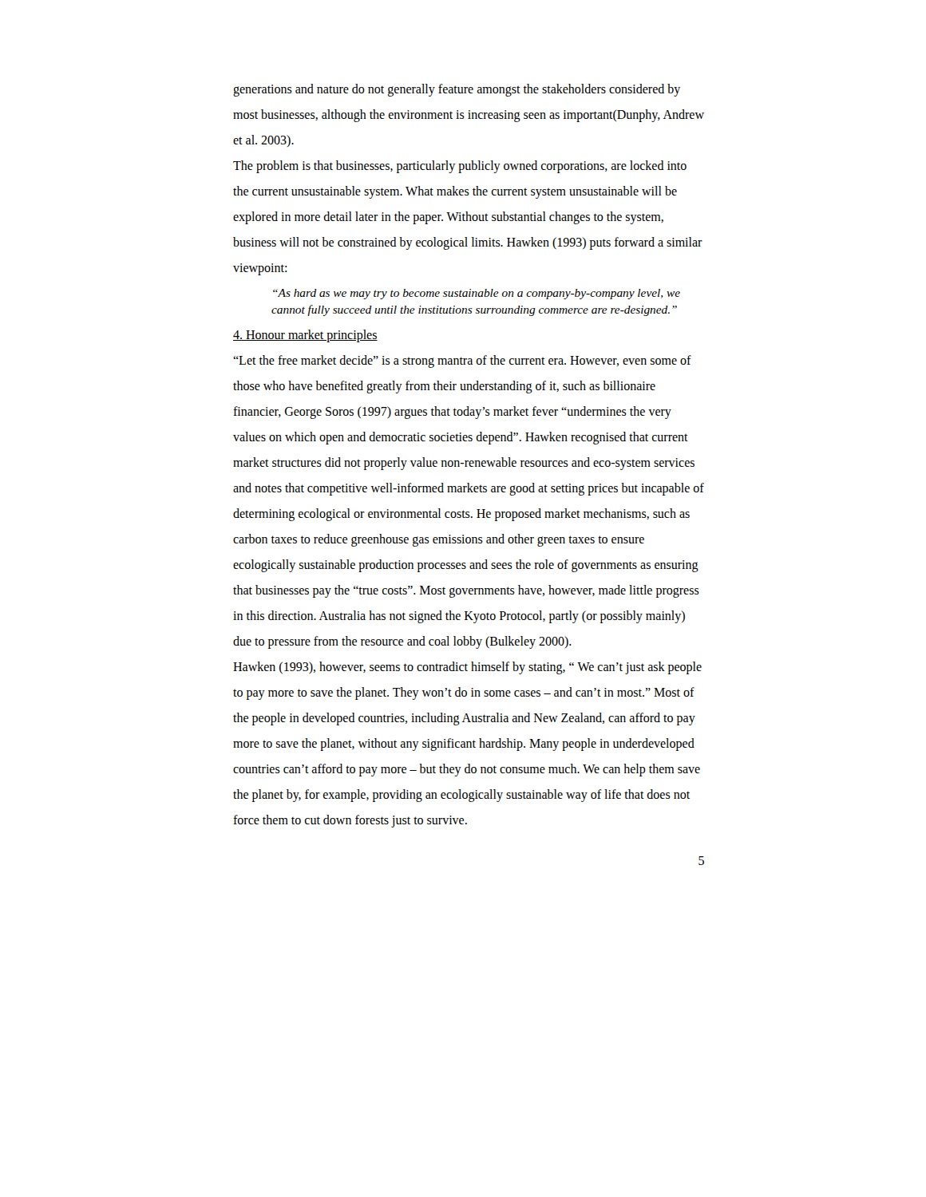generations and nature do not generally feature amongst the stakeholders considered by most businesses, although the environment is increasing seen as important(Dunphy, Andrew et al. 2003).
The problem is that businesses, particularly publicly owned corporations, are locked into the current unsustainable system. What makes the current system unsustainable will be explored in more detail later in the paper. Without substantial changes to the system, business will not be constrained by ecological limits. Hawken (1993) puts forward a similar viewpoint:
“As hard as we may try to become sustainable on a company-by-company level, we cannot fully succeed until the institutions surrounding commerce are re-designed.”
4. Honour market principles
“Let the free market decide” is a strong mantra of the current era. However, even some of those who have benefited greatly from their understanding of it, such as billionaire financier, George Soros (1997) argues that today’s market fever “undermines the very values on which open and democratic societies depend”. Hawken recognised that current market structures did not properly value non-renewable resources and eco-system services and notes that competitive well-informed markets are good at setting prices but incapable of determining ecological or environmental costs. He proposed market mechanisms, such as carbon taxes to reduce greenhouse gas emissions and other green taxes to ensure ecologically sustainable production processes and sees the role of governments as ensuring that businesses pay the “true costs”. Most governments have, however, made little progress in this direction. Australia has not signed the Kyoto Protocol, partly (or possibly mainly) due to pressure from the resource and coal lobby (Bulkeley 2000).
Hawken (1993), however, seems to contradict himself by stating, “ We can’t just ask people to pay more to save the planet. They won’t do in some cases – and can’t in most.” Most of the people in developed countries, including Australia and New Zealand, can afford to pay more to save the planet, without any significant hardship. Many people in underdeveloped countries can’t afford to pay more – but they do not consume much. We can help them save the planet by, for example, providing an ecologically sustainable way of life that does not force them to cut down forests just to survive.
5